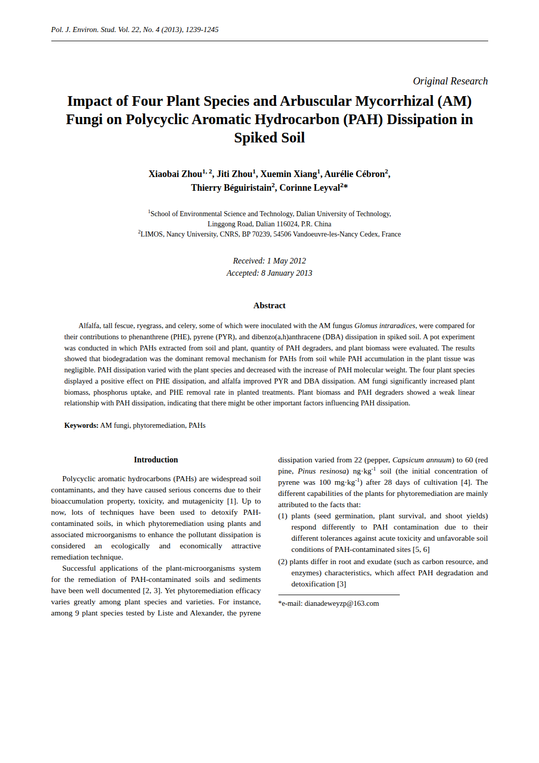Pol. J. Environ. Stud. Vol. 22, No. 4 (2013), 1239-1245
Original Research
Impact of Four Plant Species and Arbuscular Mycorrhizal (AM) Fungi on Polycyclic Aromatic Hydrocarbon (PAH) Dissipation in Spiked Soil
Xiaobai Zhou1, 2, Jiti Zhou1, Xuemin Xiang1, Aurélie Cébron2,
Thierry Béguiristain2, Corinne Leyval2*
1School of Environmental Science and Technology, Dalian University of Technology,
Linggong Road, Dalian 116024, P.R. China
2LIMOS, Nancy University, CNRS, BP 70239, 54506 Vandoeuvre-les-Nancy Cedex, France
Received: 1 May 2012
Accepted: 8 January 2013
Abstract
Alfalfa, tall fescue, ryegrass, and celery, some of which were inoculated with the AM fungus Glomus intraradices, were compared for their contributions to phenanthrene (PHE), pyrene (PYR), and dibenzo(a,h)anthracene (DBA) dissipation in spiked soil. A pot experiment was conducted in which PAHs extracted from soil and plant, quantity of PAH degraders, and plant biomass were evaluated. The results showed that biodegradation was the dominant removal mechanism for PAHs from soil while PAH accumulation in the plant tissue was negligible. PAH dissipation varied with the plant species and decreased with the increase of PAH molecular weight. The four plant species displayed a positive effect on PHE dissipation, and alfalfa improved PYR and DBA dissipation. AM fungi significantly increased plant biomass, phosphorus uptake, and PHE removal rate in planted treatments. Plant biomass and PAH degraders showed a weak linear relationship with PAH dissipation, indicating that there might be other important factors influencing PAH dissipation.
Keywords: AM fungi, phytoremediation, PAHs
Introduction
Polycyclic aromatic hydrocarbons (PAHs) are widespread soil contaminants, and they have caused serious concerns due to their bioaccumulation property, toxicity, and mutagenicity [1]. Up to now, lots of techniques have been used to detoxify PAH-contaminated soils, in which phytoremediation using plants and associated microorganisms to enhance the pollutant dissipation is considered an ecologically and economically attractive remediation technique.
Successful applications of the plant-microorganisms system for the remediation of PAH-contaminated soils and sediments have been well documented [2, 3]. Yet phytoremediation efficacy varies greatly among plant species and varieties. For instance, among 9 plant species tested by Liste and Alexander, the pyrene dissipation varied from 22 (pepper, Capsicum annuum) to 60 (red pine, Pinus resinosa) ng·kg-1 soil (the initial concentration of pyrene was 100 mg·kg-1) after 28 days of cultivation [4]. The different capabilities of the plants for phytoremediation are mainly attributed to the facts that:
(1) plants (seed germination, plant survival, and shoot yields) respond differently to PAH contamination due to their different tolerances against acute toxicity and unfavorable soil conditions of PAH-contaminated sites [5, 6]
(2) plants differ in root and exudate (such as carbon resource, and enzymes) characteristics, which affect PAH degradation and detoxification [3]
*e-mail: dianadeweyzp@163.com